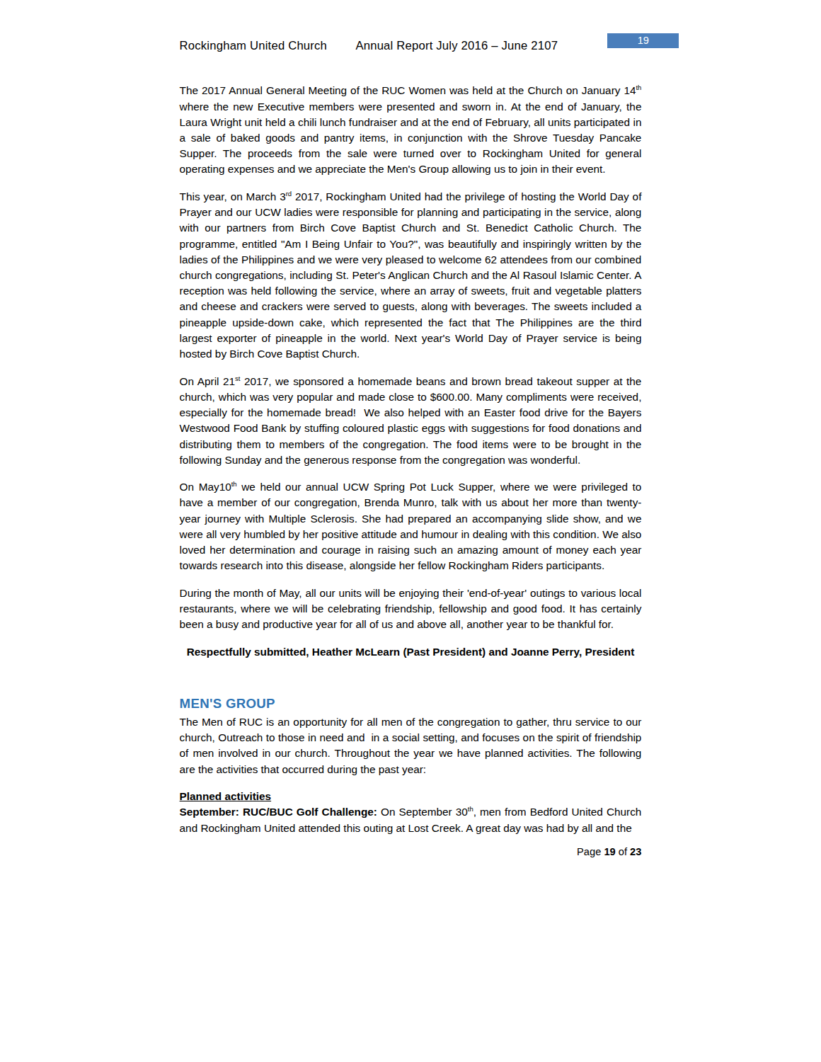19
Rockingham United Church Annual Report July 2016 – June 2107
The 2017 Annual General Meeting of the RUC Women was held at the Church on January 14th where the new Executive members were presented and sworn in. At the end of January, the Laura Wright unit held a chili lunch fundraiser and at the end of February, all units participated in a sale of baked goods and pantry items, in conjunction with the Shrove Tuesday Pancake Supper. The proceeds from the sale were turned over to Rockingham United for general operating expenses and we appreciate the Men's Group allowing us to join in their event.
This year, on March 3rd 2017, Rockingham United had the privilege of hosting the World Day of Prayer and our UCW ladies were responsible for planning and participating in the service, along with our partners from Birch Cove Baptist Church and St. Benedict Catholic Church. The programme, entitled "Am I Being Unfair to You?", was beautifully and inspiringly written by the ladies of the Philippines and we were very pleased to welcome 62 attendees from our combined church congregations, including St. Peter's Anglican Church and the Al Rasoul Islamic Center. A reception was held following the service, where an array of sweets, fruit and vegetable platters and cheese and crackers were served to guests, along with beverages. The sweets included a pineapple upside-down cake, which represented the fact that The Philippines are the third largest exporter of pineapple in the world. Next year's World Day of Prayer service is being hosted by Birch Cove Baptist Church.
On April 21st 2017, we sponsored a homemade beans and brown bread takeout supper at the church, which was very popular and made close to $600.00. Many compliments were received, especially for the homemade bread! We also helped with an Easter food drive for the Bayers Westwood Food Bank by stuffing coloured plastic eggs with suggestions for food donations and distributing them to members of the congregation. The food items were to be brought in the following Sunday and the generous response from the congregation was wonderful.
On May10th we held our annual UCW Spring Pot Luck Supper, where we were privileged to have a member of our congregation, Brenda Munro, talk with us about her more than twenty-year journey with Multiple Sclerosis. She had prepared an accompanying slide show, and we were all very humbled by her positive attitude and humour in dealing with this condition. We also loved her determination and courage in raising such an amazing amount of money each year towards research into this disease, alongside her fellow Rockingham Riders participants.
During the month of May, all our units will be enjoying their 'end-of-year' outings to various local restaurants, where we will be celebrating friendship, fellowship and good food. It has certainly been a busy and productive year for all of us and above all, another year to be thankful for.
Respectfully submitted, Heather McLearn (Past President) and Joanne Perry, President
MEN'S GROUP
The Men of RUC is an opportunity for all men of the congregation to gather, thru service to our church, Outreach to those in need and in a social setting, and focuses on the spirit of friendship of men involved in our church. Throughout the year we have planned activities. The following are the activities that occurred during the past year:
Planned activities
September: RUC/BUC Golf Challenge: On September 30th, men from Bedford United Church and Rockingham United attended this outing at Lost Creek. A great day was had by all and the
Page 19 of 23